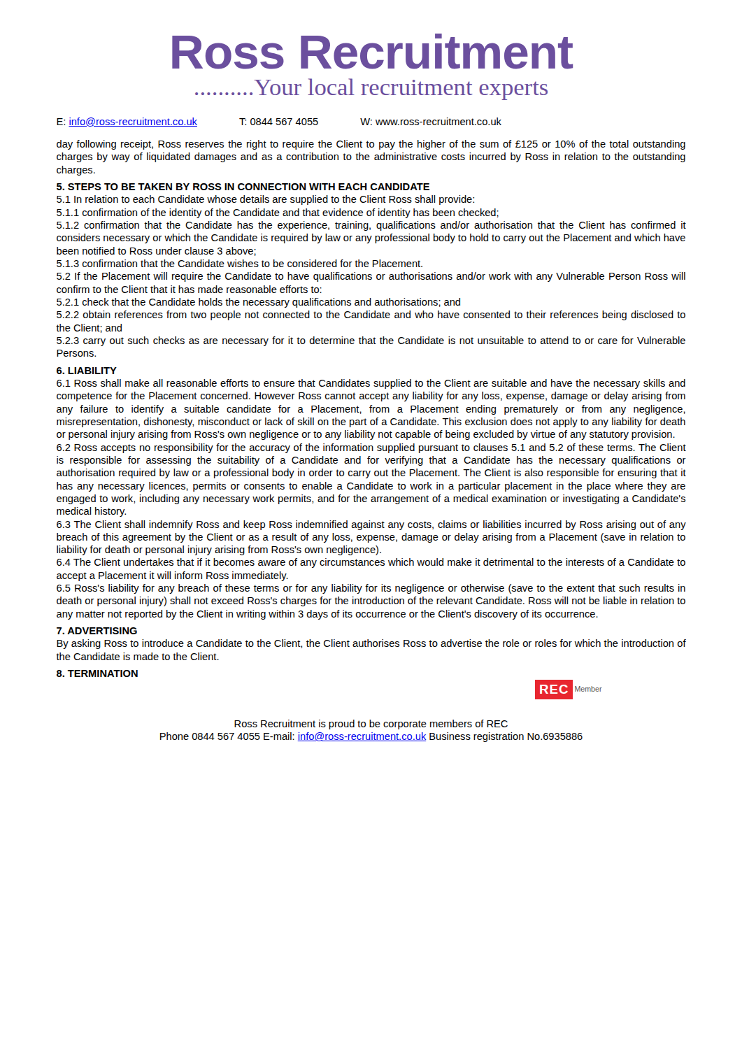Ross Recruitment
..........Your local recruitment experts
E: info@ross-recruitment.co.uk T: 0844 567 4055 W: www.ross-recruitment.co.uk
day following receipt, Ross reserves the right to require the Client to pay the higher of the sum of £125 or 10% of the total outstanding charges by way of liquidated damages and as a contribution to the administrative costs incurred by Ross in relation to the outstanding charges.
5. STEPS TO BE TAKEN BY ROSS IN CONNECTION WITH EACH CANDIDATE
5.1 In relation to each Candidate whose details are supplied to the Client Ross shall provide:
5.1.1 confirmation of the identity of the Candidate and that evidence of identity has been checked;
5.1.2 confirmation that the Candidate has the experience, training, qualifications and/or authorisation that the Client has confirmed it considers necessary or which the Candidate is required by law or any professional body to hold to carry out the Placement and which have been notified to Ross under clause 3 above;
5.1.3 confirmation that the Candidate wishes to be considered for the Placement.
5.2 If the Placement will require the Candidate to have qualifications or authorisations and/or work with any Vulnerable Person Ross will confirm to the Client that it has made reasonable efforts to:
5.2.1 check that the Candidate holds the necessary qualifications and authorisations; and
5.2.2 obtain references from two people not connected to the Candidate and who have consented to their references being disclosed to the Client; and
5.2.3 carry out such checks as are necessary for it to determine that the Candidate is not unsuitable to attend to or care for Vulnerable Persons.
6. LIABILITY
6.1 Ross shall make all reasonable efforts to ensure that Candidates supplied to the Client are suitable and have the necessary skills and competence for the Placement concerned. However Ross cannot accept any liability for any loss, expense, damage or delay arising from any failure to identify a suitable candidate for a Placement, from a Placement ending prematurely or from any negligence, misrepresentation, dishonesty, misconduct or lack of skill on the part of a Candidate. This exclusion does not apply to any liability for death or personal injury arising from Ross's own negligence or to any liability not capable of being excluded by virtue of any statutory provision.
6.2 Ross accepts no responsibility for the accuracy of the information supplied pursuant to clauses 5.1 and 5.2 of these terms. The Client is responsible for assessing the suitability of a Candidate and for verifying that a Candidate has the necessary qualifications or authorisation required by law or a professional body in order to carry out the Placement. The Client is also responsible for ensuring that it has any necessary licences, permits or consents to enable a Candidate to work in a particular placement in the place where they are engaged to work, including any necessary work permits, and for the arrangement of a medical examination or investigating a Candidate's medical history.
6.3 The Client shall indemnify Ross and keep Ross indemnified against any costs, claims or liabilities incurred by Ross arising out of any breach of this agreement by the Client or as a result of any loss, expense, damage or delay arising from a Placement (save in relation to liability for death or personal injury arising from Ross's own negligence).
6.4 The Client undertakes that if it becomes aware of any circumstances which would make it detrimental to the interests of a Candidate to accept a Placement it will inform Ross immediately.
6.5 Ross's liability for any breach of these terms or for any liability for its negligence or otherwise (save to the extent that such results in death or personal injury) shall not exceed Ross's charges for the introduction of the relevant Candidate. Ross will not be liable in relation to any matter not reported by the Client in writing within 3 days of its occurrence or the Client's discovery of its occurrence.
7. ADVERTISING
By asking Ross to introduce a Candidate to the Client, the Client authorises Ross to advertise the role or roles for which the introduction of the Candidate is made to the Client.
8. TERMINATION
REC Member
Ross Recruitment is proud to be corporate members of REC
Phone 0844 567 4055 E-mail: info@ross-recruitment.co.uk Business registration No.6935886